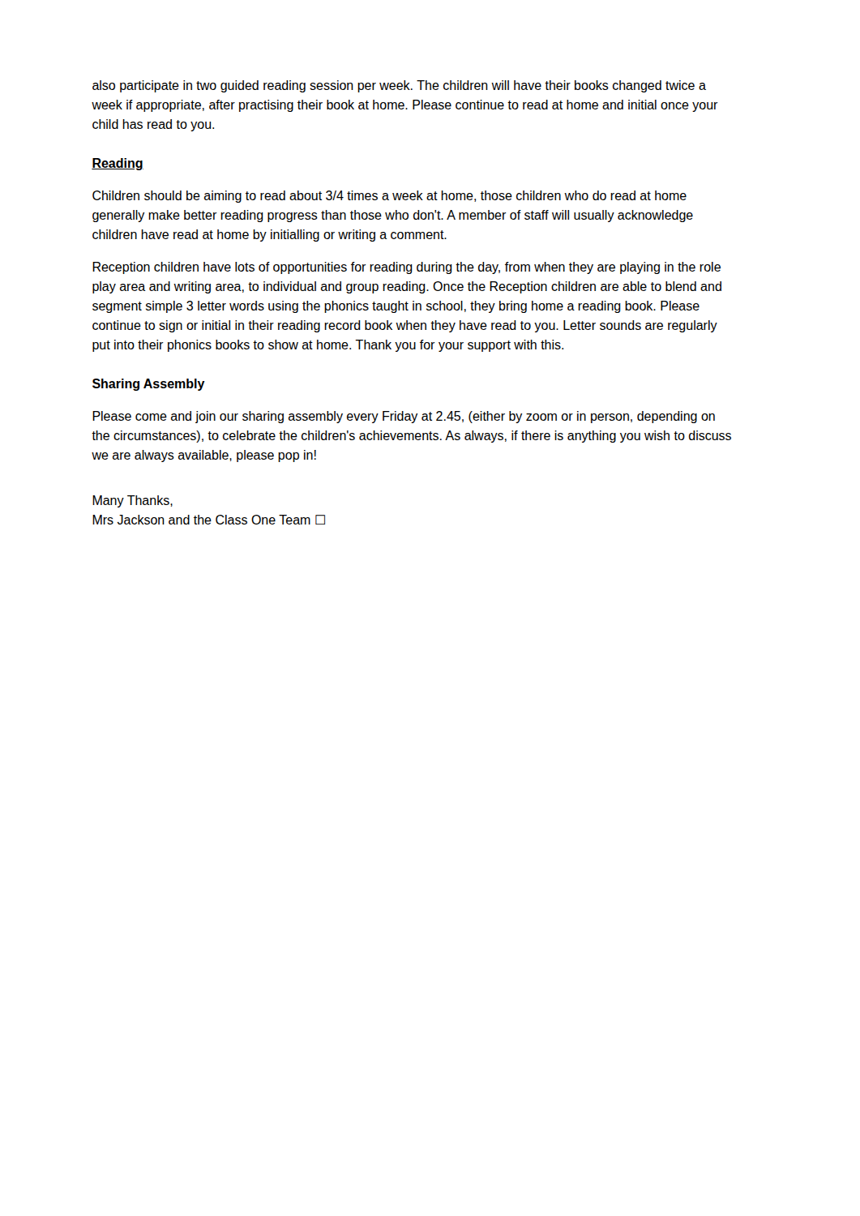also participate in two guided reading session per week. The children will have their books changed twice a week if appropriate, after practising their book at home. Please continue to read at home and initial once your child has read to you.
Reading
Children should be aiming to read about 3/4 times a week at home, those children who do read at home generally make better reading progress than those who don't. A member of staff will usually acknowledge children have read at home by initialling or writing a comment.
Reception children have lots of opportunities for reading during the day, from when they are playing in the role play area and writing area, to individual and group reading. Once the Reception children are able to blend and segment simple 3 letter words using the phonics taught in school, they bring home a reading book. Please continue to sign or initial in their reading record book when they have read to you. Letter sounds are regularly put into their phonics books to show at home. Thank you for your support with this.
Sharing Assembly
Please come and join our sharing assembly every Friday at 2.45, (either by zoom or in person, depending on the circumstances), to celebrate the children's achievements. As always, if there is anything you wish to discuss we are always available, please pop in!
Many Thanks,
Mrs Jackson and the Class One Team ☐